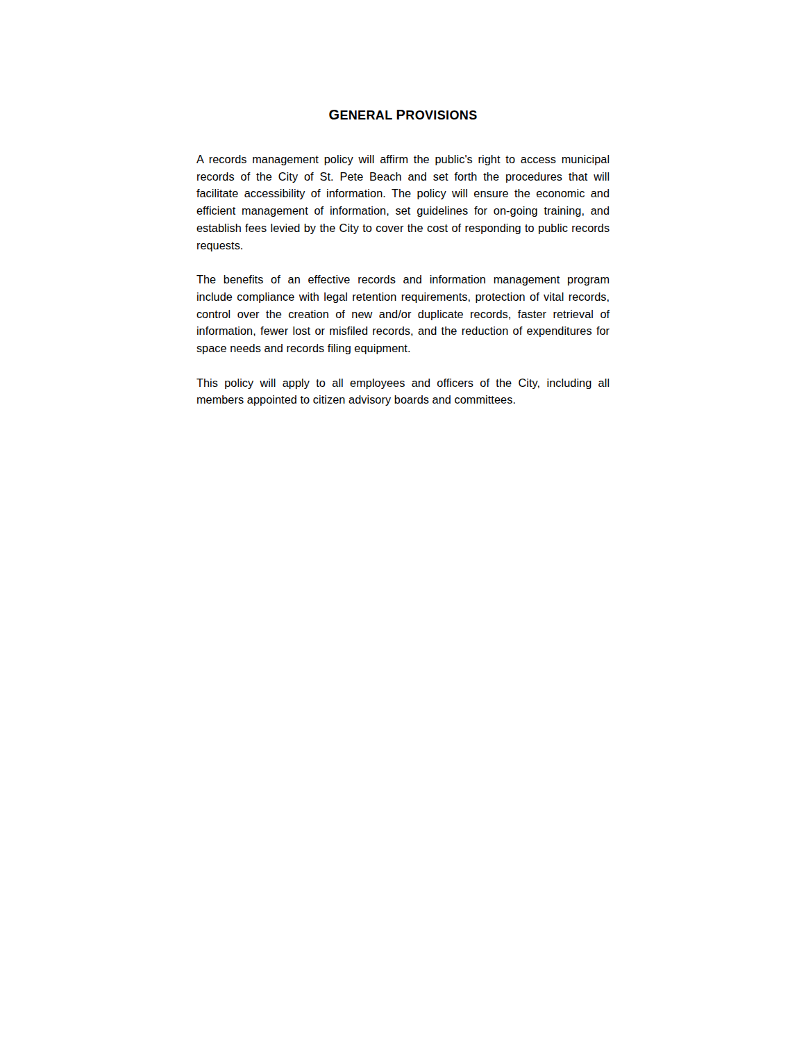General Provisions
A records management policy will affirm the public's right to access municipal records of the City of St. Pete Beach and set forth the procedures that will facilitate accessibility of information. The policy will ensure the economic and efficient management of information, set guidelines for on-going training, and establish fees levied by the City to cover the cost of responding to public records requests.
The benefits of an effective records and information management program include compliance with legal retention requirements, protection of vital records, control over the creation of new and/or duplicate records, faster retrieval of information, fewer lost or misfiled records, and the reduction of expenditures for space needs and records filing equipment.
This policy will apply to all employees and officers of the City, including all members appointed to citizen advisory boards and committees.